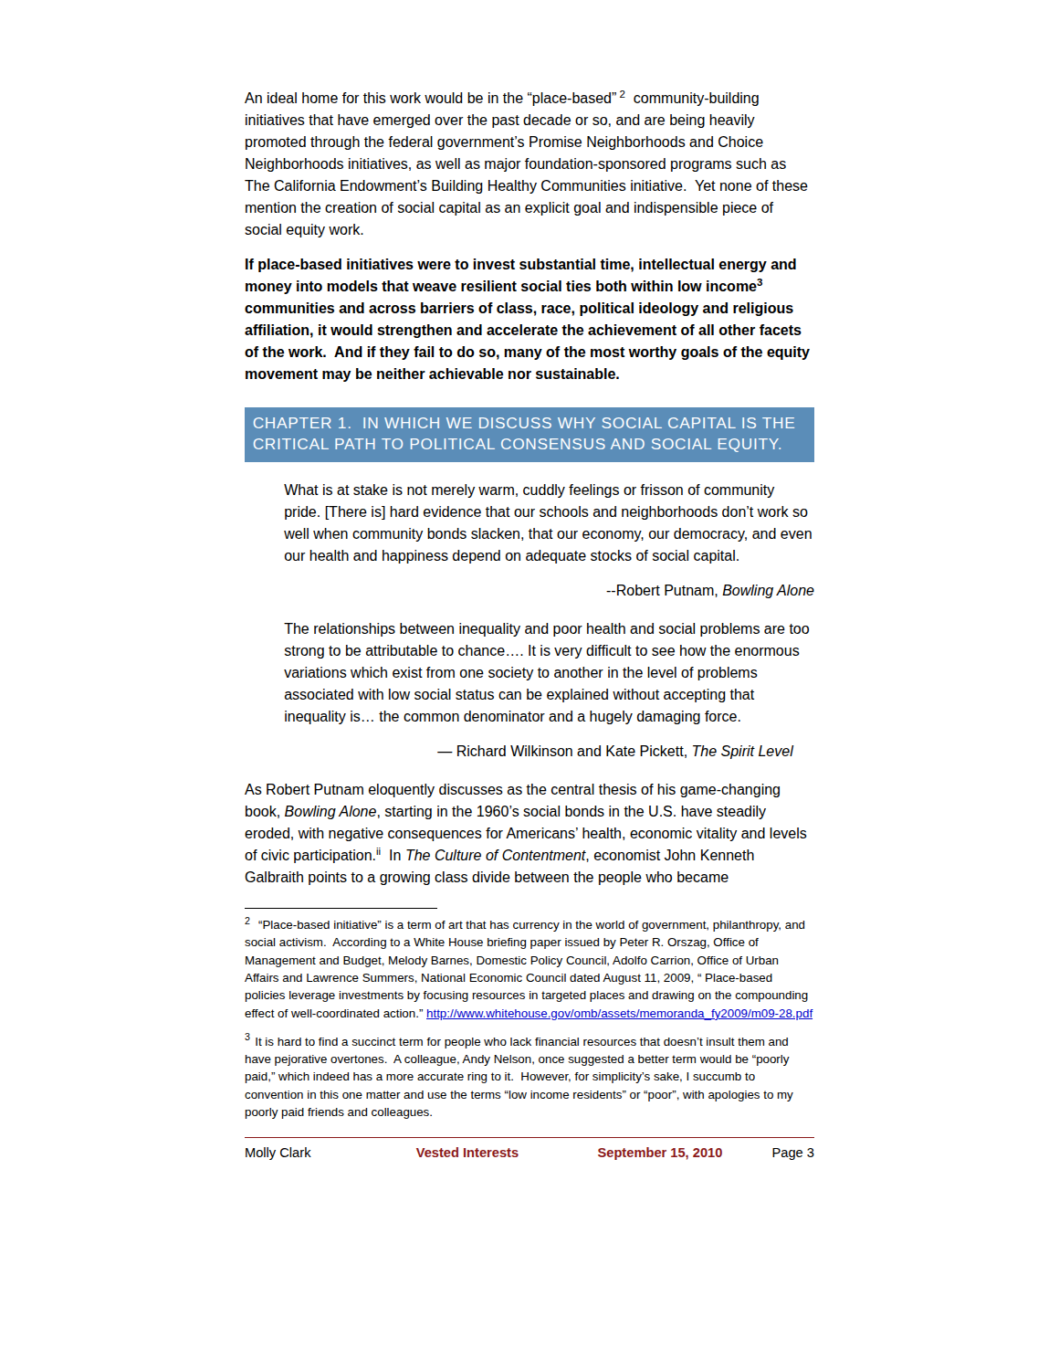An ideal home for this work would be in the “place-based” 2 community-building initiatives that have emerged over the past decade or so, and are being heavily promoted through the federal government’s Promise Neighborhoods and Choice Neighborhoods initiatives, as well as major foundation-sponsored programs such as The California Endowment’s Building Healthy Communities initiative. Yet none of these mention the creation of social capital as an explicit goal and indispensible piece of social equity work.
If place-based initiatives were to invest substantial time, intellectual energy and money into models that weave resilient social ties both within low income3 communities and across barriers of class, race, political ideology and religious affiliation, it would strengthen and accelerate the achievement of all other facets of the work. And if they fail to do so, many of the most worthy goals of the equity movement may be neither achievable nor sustainable.
CHAPTER 1. IN WHICH WE DISCUSS WHY SOCIAL CAPITAL IS THE CRITICAL PATH TO POLITICAL CONSENSUS AND SOCIAL EQUITY.
What is at stake is not merely warm, cuddly feelings or frisson of community pride. [There is] hard evidence that our schools and neighborhoods don’t work so well when community bonds slacken, that our economy, our democracy, and even our health and happiness depend on adequate stocks of social capital.
--Robert Putnam, Bowling Alone
The relationships between inequality and poor health and social problems are too strong to be attributable to chance…. It is very difficult to see how the enormous variations which exist from one society to another in the level of problems associated with low social status can be explained without accepting that inequality is… the common denominator and a hugely damaging force.
— Richard Wilkinson and Kate Pickett, The Spirit Level
As Robert Putnam eloquently discusses as the central thesis of his game-changing book, Bowling Alone, starting in the 1960’s social bonds in the U.S. have steadily eroded, with negative consequences for Americans’ health, economic vitality and levels of civic participation.ii In The Culture of Contentment, economist John Kenneth Galbraith points to a growing class divide between the people who became
2 “Place-based initiative” is a term of art that has currency in the world of government, philanthropy, and social activism. According to a White House briefing paper issued by Peter R. Orszag, Office of Management and Budget, Melody Barnes, Domestic Policy Council, Adolfo Carrion, Office of Urban Affairs and Lawrence Summers, National Economic Council dated August 11, 2009, “ Place-based policies leverage investments by focusing resources in targeted places and drawing on the compounding effect of well-coordinated action.” http://www.whitehouse.gov/omb/assets/memoranda_fy2009/m09-28.pdf
3 It is hard to find a succinct term for people who lack financial resources that doesn’t insult them and have pejorative overtones. A colleague, Andy Nelson, once suggested a better term would be “poorly paid,” which indeed has a more accurate ring to it. However, for simplicity’s sake, I succumb to convention in this one matter and use the terms “low income residents” or “poor”, with apologies to my poorly paid friends and colleagues.
Molly Clark Vested Interests September 15, 2010 Page 3